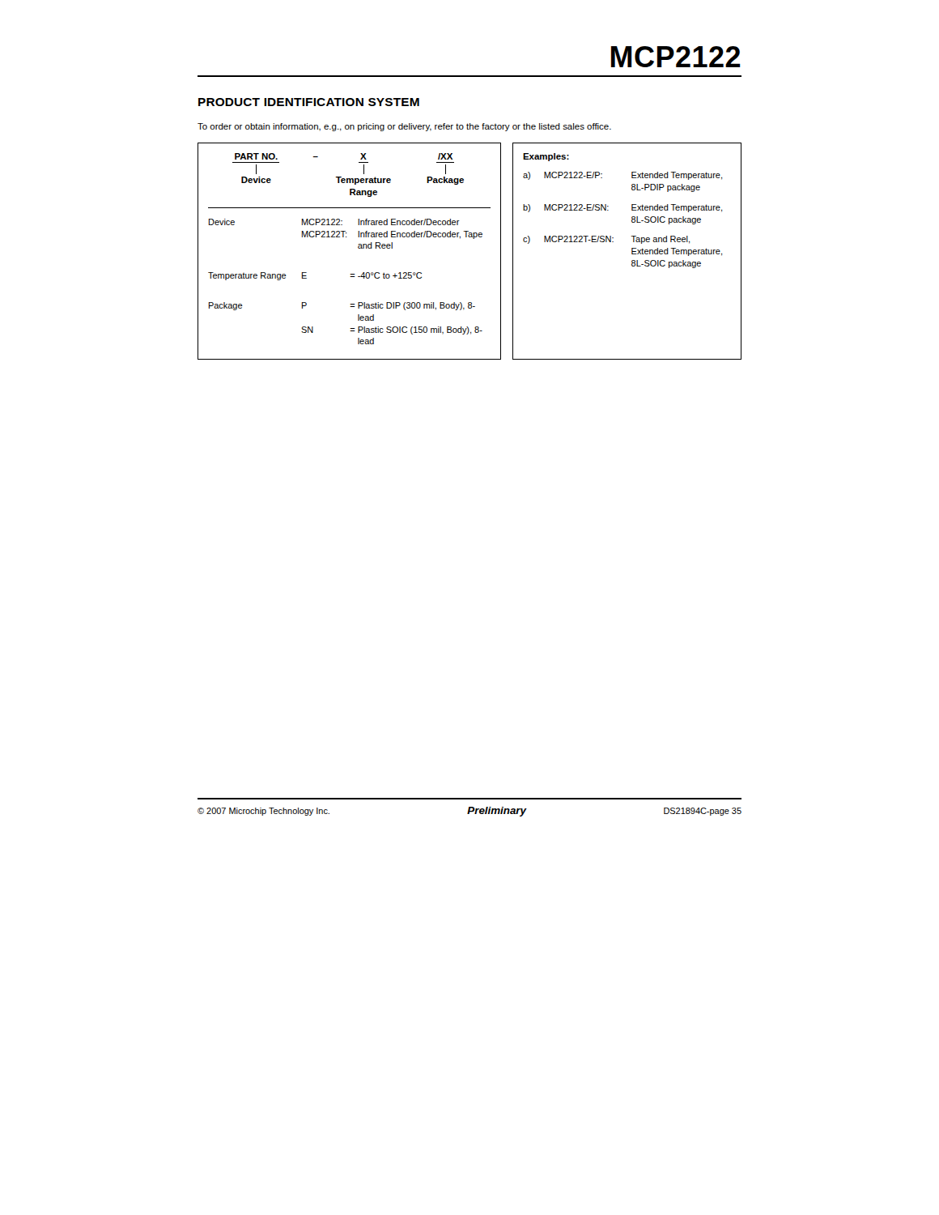MCP2122
PRODUCT IDENTIFICATION SYSTEM
To order or obtain information, e.g., on pricing or delivery, refer to the factory or the listed sales office.
PART NO.
–
X
/XX
Device
Temperature
Range
Package
| Device | MCP2122: | | Infrared Encoder/Decoder |
| | MCP2122T: | | Infrared Encoder/Decoder, Tape and Reel |
| Temperature Range | E | = | -40°C to +125°C |
| Package | P | = | Plastic DIP (300 mil, Body), 8-lead |
| | SN | = | Plastic SOIC (150 mil, Body), 8-lead |
Examples:
| a) | MCP2122-E/P: | Extended Temperature, 8L-PDIP package |
| b) | MCP2122-E/SN: | Extended Temperature, 8L-SOIC package |
| c) | MCP2122T-E/SN: | Tape and Reel, Extended Temperature, 8L-SOIC package |
© 2007 Microchip Technology Inc.
Preliminary
DS21894C-page 35